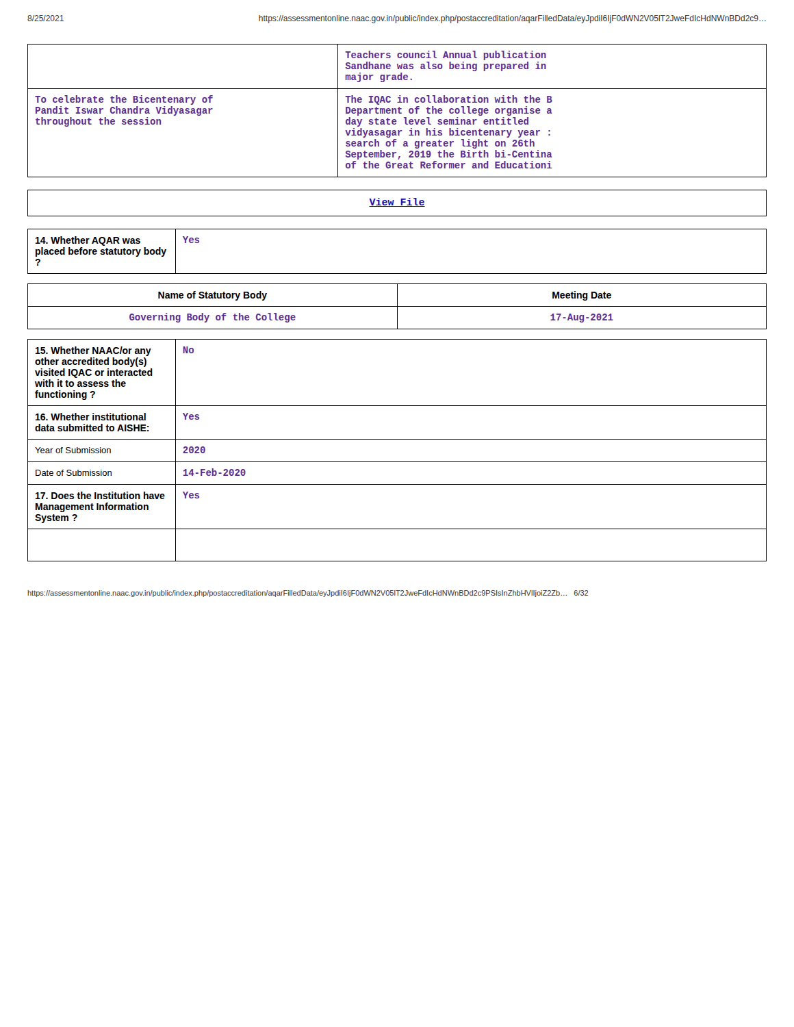8/25/2021 https://assessmentonline.naac.gov.in/public/index.php/postaccreditation/aqarFilledData/eyJpdiI6IjF0dWN2V05lT2JweFdIcHdNWnBDd2c9…
| | Teachers council Annual publication Sandhane was also being prepared in major grade. |
| To celebrate the Bicentenary of Pandit Iswar Chandra Vidyasagar throughout the session | The IQAC in collaboration with the B Department of the college organise a day state level seminar entitled vidyasagar in his bicentenary year : search of a greater light on 26th September, 2019 the Birth bi-Centina of the Great Reformer and Educationi |
View File
| 14. Whether AQAR was placed before statutory body ? | Yes |
| Name of Statutory Body | Meeting Date |
| --- | --- |
| Governing Body of the College | 17-Aug-2021 |
| 15. Whether NAAC/or any other accredited body(s) visited IQAC or interacted with it to assess the functioning ? | No |
| 16. Whether institutional data submitted to AISHE: | Yes |
| Year of Submission | 2020 |
| Date of Submission | 14-Feb-2020 |
| 17. Does the Institution have Management Information System ? | Yes |
https://assessmentonline.naac.gov.in/public/index.php/postaccreditation/aqarFilledData/eyJpdiI6IjF0dWN2V05lT2JweFdIcHdNWnBDd2c9PSIsInZhbHVlIjoiZ2Zb… 6/32